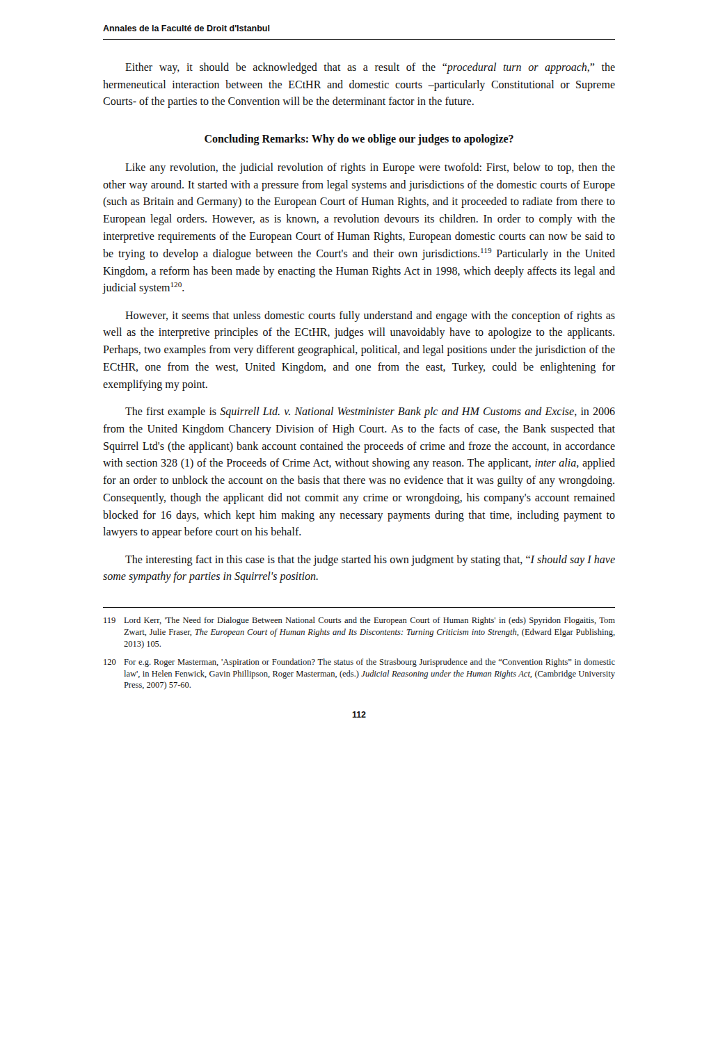Annales de la Faculté de Droit d'Istanbul
Either way, it should be acknowledged that as a result of the “procedural turn or approach,” the hermeneutical interaction between the ECtHR and domestic courts –particularly Constitutional or Supreme Courts- of the parties to the Convention will be the determinant factor in the future.
Concluding Remarks: Why do we oblige our judges to apologize?
Like any revolution, the judicial revolution of rights in Europe were twofold: First, below to top, then the other way around. It started with a pressure from legal systems and jurisdictions of the domestic courts of Europe (such as Britain and Germany) to the European Court of Human Rights, and it proceeded to radiate from there to European legal orders. However, as is known, a revolution devours its children. In order to comply with the interpretive requirements of the European Court of Human Rights, European domestic courts can now be said to be trying to develop a dialogue between the Court's and their own jurisdictions.119 Particularly in the United Kingdom, a reform has been made by enacting the Human Rights Act in 1998, which deeply affects its legal and judicial system120.
However, it seems that unless domestic courts fully understand and engage with the conception of rights as well as the interpretive principles of the ECtHR, judges will unavoidably have to apologize to the applicants. Perhaps, two examples from very different geographical, political, and legal positions under the jurisdiction of the ECtHR, one from the west, United Kingdom, and one from the east, Turkey, could be enlightening for exemplifying my point.
The first example is Squirrell Ltd. v. National Westminister Bank plc and HM Customs and Excise, in 2006 from the United Kingdom Chancery Division of High Court. As to the facts of case, the Bank suspected that Squirrel Ltd's (the applicant) bank account contained the proceeds of crime and froze the account, in accordance with section 328 (1) of the Proceeds of Crime Act, without showing any reason. The applicant, inter alia, applied for an order to unblock the account on the basis that there was no evidence that it was guilty of any wrongdoing. Consequently, though the applicant did not commit any crime or wrongdoing, his company's account remained blocked for 16 days, which kept him making any necessary payments during that time, including payment to lawyers to appear before court on his behalf.
The interesting fact in this case is that the judge started his own judgment by stating that, “I should say I have some sympathy for parties in Squirrel's position.
Lord Kerr, 'The Need for Dialogue Between National Courts and the European Court of Human Rights' in (eds) Spyridon Flogaitis, Tom Zwart, Julie Fraser, The European Court of Human Rights and Its Discontents: Turning Criticism into Strength, (Edward Elgar Publishing, 2013) 105.
For e.g. Roger Masterman, 'Aspiration or Foundation? The status of the Strasbourg Jurisprudence and the “Convention Rights” in domestic law', in Helen Fenwick, Gavin Phillipson, Roger Masterman, (eds.) Judicial Reasoning under the Human Rights Act, (Cambridge University Press, 2007) 57-60.
112